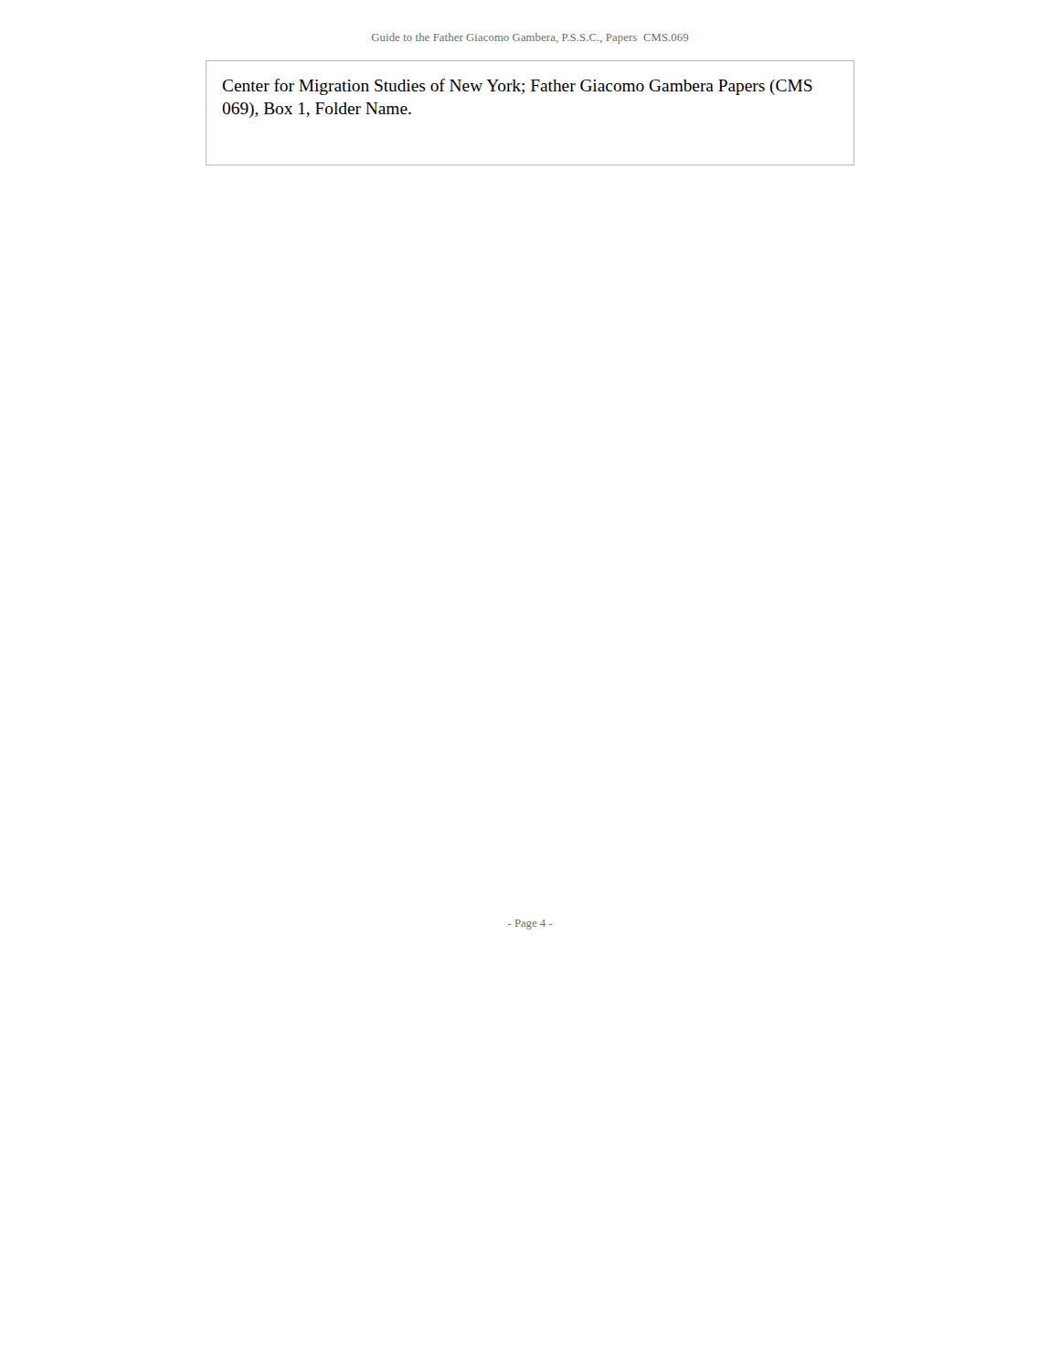Guide to the Father Giacomo Gambera, P.S.S.C., Papers CMS.069
Center for Migration Studies of New York; Father Giacomo Gambera Papers (CMS 069), Box 1, Folder Name.
- Page 4 -